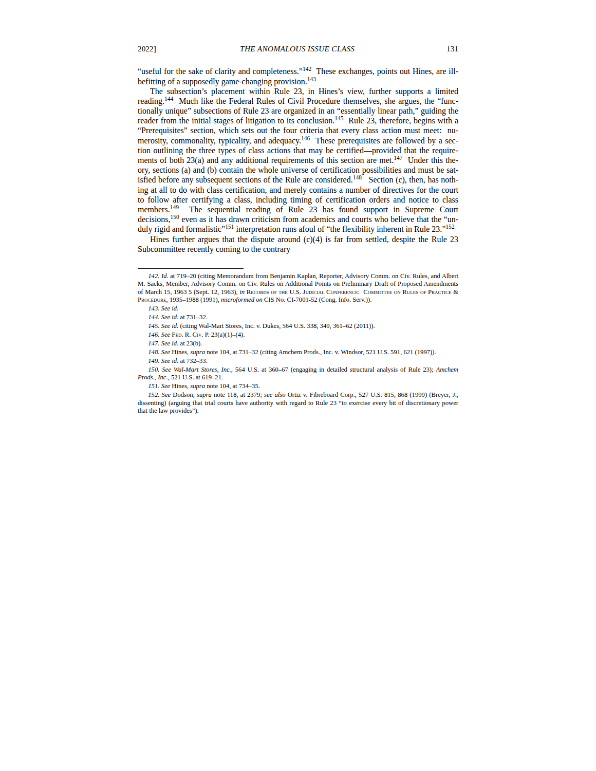2022] THE ANOMALOUS ISSUE CLASS 131
“useful for the sake of clarity and completeness.”142 These exchanges, points out Hines, are ill-befitting of a supposedly game-changing provision.143
The subsection’s placement within Rule 23, in Hines’s view, further supports a limited reading.144 Much like the Federal Rules of Civil Procedure themselves, she argues, the “functionally unique” subsections of Rule 23 are organized in an “essentially linear path,” guiding the reader from the initial stages of litigation to its conclusion.145 Rule 23, therefore, begins with a “Prerequisites” section, which sets out the four criteria that every class action must meet: numerosity, commonality, typicality, and adequacy.146 These prerequisites are followed by a section outlining the three types of class actions that may be certified—provided that the requirements of both 23(a) and any additional requirements of this section are met.147 Under this theory, sections (a) and (b) contain the whole universe of certification possibilities and must be satisfied before any subsequent sections of the Rule are considered.148 Section (c), then, has nothing at all to do with class certification, and merely contains a number of directives for the court to follow after certifying a class, including timing of certification orders and notice to class members.149 The sequential reading of Rule 23 has found support in Supreme Court decisions,150 even as it has drawn criticism from academics and courts who believe that the “unduly rigid and formalistic”151 interpretation runs afoul of “the flexibility inherent in Rule 23.”152
Hines further argues that the dispute around (c)(4) is far from settled, despite the Rule 23 Subcommittee recently coming to the contrary
142. Id. at 719–20 (citing Memorandum from Benjamin Kaplan, Reporter, Advisory Comm. on Civ. Rules, and Albert M. Sacks, Member, Advisory Comm. on Civ. Rules on Additional Points on Preliminary Draft of Proposed Amendments of March 15, 1963 5 (Sept. 12, 1963), in Records of the U.S. Judicial Conference: Committee on Rules of Practice & Procedure, 1935–1988 (1991), microformed on CIS No. CI-7001-52 (Cong. Info. Serv.)).
143. See id.
144. See id. at 731–32.
145. See id. (citing Wal-Mart Stores, Inc. v. Dukes, 564 U.S. 338, 349, 361–62 (2011)).
146. See Fed. R. Civ. P. 23(a)(1)–(4).
147. See id. at 23(b).
148. See Hines, supra note 104, at 731–32 (citing Amchem Prods., Inc. v. Windsor, 521 U.S. 591, 621 (1997)).
149. See id. at 732–33.
150. See Wal-Mart Stores, Inc., 564 U.S. at 360–67 (engaging in detailed structural analysis of Rule 23); Amchem Prods., Inc., 521 U.S. at 619–21.
151. See Hines, supra note 104, at 734–35.
152. See Dodson, supra note 118, at 2379; see also Ortiz v. Fibreboard Corp., 527 U.S. 815, 868 (1999) (Breyer, J., dissenting) (arguing that trial courts have authority with regard to Rule 23 “to exercise every bit of discretionary power that the law provides”).